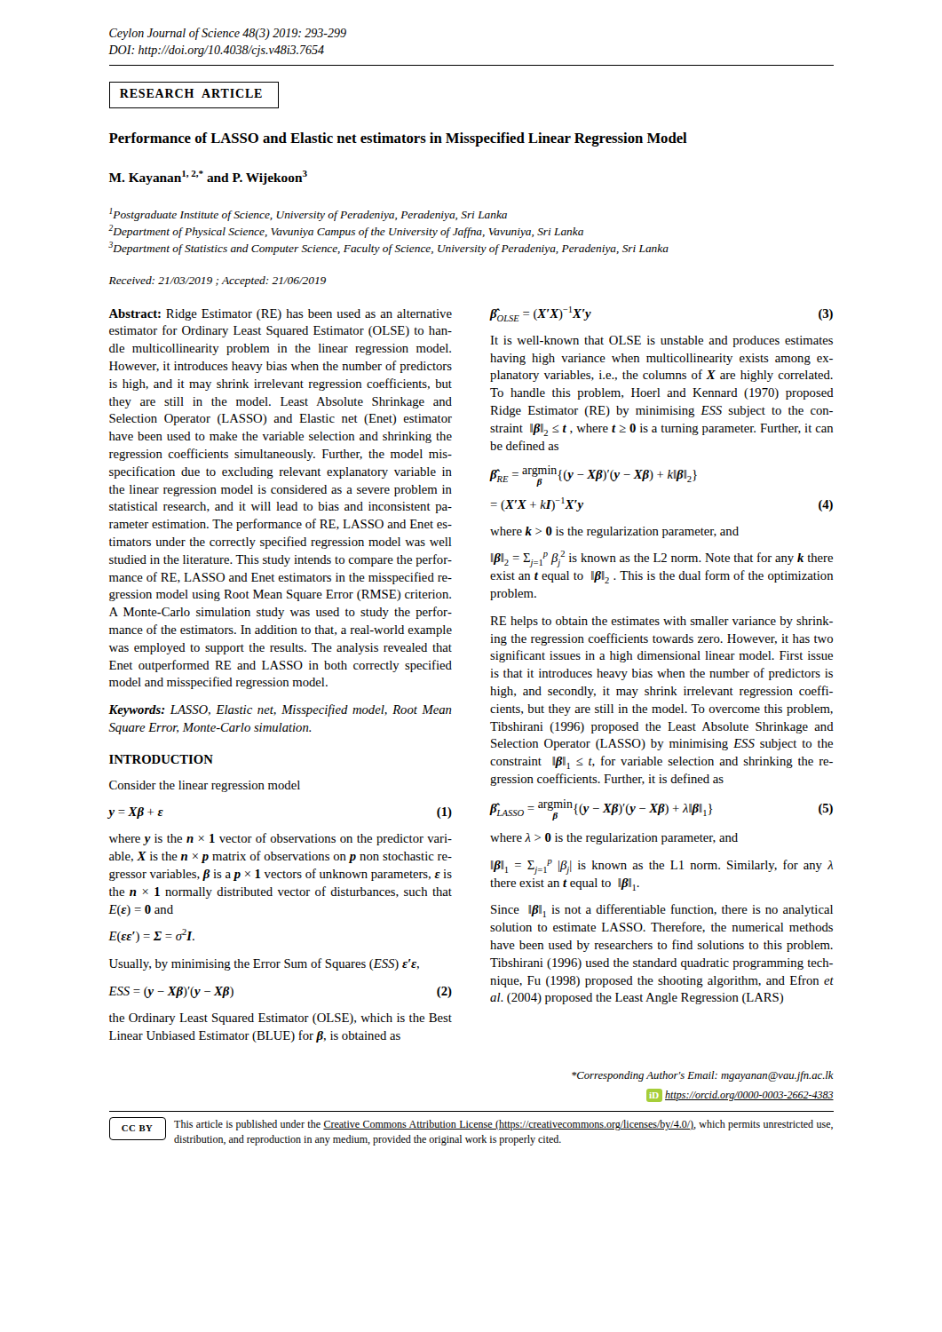Ceylon Journal of Science 48(3) 2019: 293-299
DOI: http://doi.org/10.4038/cjs.v48i3.7654
RESEARCH ARTICLE
Performance of LASSO and Elastic net estimators in Misspecified Linear Regression Model
M. Kayanan1, 2,* and P. Wijekoon3
1Postgraduate Institute of Science, University of Peradeniya, Peradeniya, Sri Lanka
2Department of Physical Science, Vavuniya Campus of the University of Jaffna, Vavuniya, Sri Lanka
3Department of Statistics and Computer Science, Faculty of Science, University of Peradeniya, Peradeniya, Sri Lanka
Received: 21/03/2019 ; Accepted: 21/06/2019
Abstract: Ridge Estimator (RE) has been used as an alternative estimator for Ordinary Least Squared Estimator (OLSE) to handle multicollinearity problem in the linear regression model. However, it introduces heavy bias when the number of predictors is high, and it may shrink irrelevant regression coefficients, but they are still in the model. Least Absolute Shrinkage and Selection Operator (LASSO) and Elastic net (Enet) estimator have been used to make the variable selection and shrinking the regression coefficients simultaneously. Further, the model misspecification due to excluding relevant explanatory variable in the linear regression model is considered as a severe problem in statistical research, and it will lead to bias and inconsistent parameter estimation. The performance of RE, LASSO and Enet estimators under the correctly specified regression model was well studied in the literature. This study intends to compare the performance of RE, LASSO and Enet estimators in the misspecified regression model using Root Mean Square Error (RMSE) criterion. A Monte-Carlo simulation study was used to study the performance of the estimators. In addition to that, a real-world example was employed to support the results. The analysis revealed that Enet outperformed RE and LASSO in both correctly specified model and misspecified regression model.
Keywords: LASSO, Elastic net, Misspecified model, Root Mean Square Error, Monte-Carlo simulation.
INTRODUCTION
Consider the linear regression model
y = Xβ + ε (1)
where y is the n × 1 vector of observations on the predictor variable, X is the n × p matrix of observations on p non stochastic regressor variables, β is a p × 1 vectors of unknown parameters, ε is the n × 1 normally distributed vector of disturbances, such that E(ε) = 0 and
E(εε′) = Σ = σ2I.
Usually, by minimising the Error Sum of Squares (ESS) ε′ε,
ESS = (y − Xβ)′(y − Xβ) (2)
the Ordinary Least Squared Estimator (OLSE), which is the Best Linear Unbiased Estimator (BLUE) for β, is obtained as
β̂OLSE = (X′X)−1X′y (3)
It is well-known that OLSE is unstable and produces estimates having high variance when multicollinearity exists among explanatory variables, i.e., the columns of X are highly correlated. To handle this problem, Hoerl and Kennard (1970) proposed Ridge Estimator (RE) by minimising ESS subject to the constraint ‖β‖2 ≤ t , where t ≥ 0 is a turning parameter. Further, it can be defined as
β̂RE = argmin β{(y − Xβ)′(y − Xβ) + k‖β‖2}
= (X′X + kI)−1X′y (4)
where k > 0 is the regularization parameter, and
‖β‖2 = Σj=1p βj2 is known as the L2 norm. Note that for any k there exist an t equal to ‖β‖2 . This is the dual form of the optimization problem.
RE helps to obtain the estimates with smaller variance by shrinking the regression coefficients towards zero. However, it has two significant issues in a high dimensional linear model. First issue is that it introduces heavy bias when the number of predictors is high, and secondly, it may shrink irrelevant regression coefficients, but they are still in the model. To overcome this problem, Tibshirani (1996) proposed the Least Absolute Shrinkage and Selection Operator (LASSO) by minimising ESS subject to the constraint ‖β‖1 ≤ t, for variable selection and shrinking the regression coefficients. Further, it is defined as
β̂LASSO = argmin β{(y − Xβ)′(y − Xβ) + λ‖β‖1} (5)
where λ > 0 is the regularization parameter, and
‖β‖1 = Σj=1p |βj| is known as the L1 norm. Similarly, for any λ there exist an t equal to ‖β‖1.
Since ‖β‖1 is not a differentiable function, there is no analytical solution to estimate LASSO. Therefore, the numerical methods have been used by researchers to find solutions to this problem. Tibshirani (1996) used the standard quadratic programming technique, Fu (1998) proposed the shooting algorithm, and Efron et al. (2004) proposed the Least Angle Regression (LARS)
*Corresponding Author's Email: mgayanan@vau.jfn.ac.lk
iD https://orcid.org/0000-0003-2662-4383
CC BY
This article is published under the Creative Commons Attribution License (https://creativecommons.org/licenses/by/4.0/), which permits unrestricted use, distribution, and reproduction in any medium, provided the original work is properly cited.